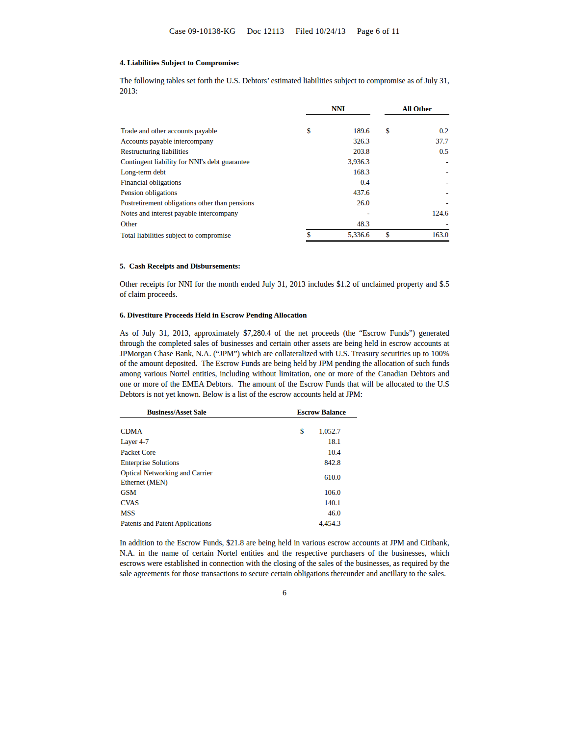Case 09-10138-KG Doc 12113 Filed 10/24/13 Page 6 of 11
4. Liabilities Subject to Compromise:
The following tables set forth the U.S. Debtors’ estimated liabilities subject to compromise as of July 31, 2013:
| | NNI | | All Other |
| Trade and other accounts payable | $ | 189.6 | | $ | 0.2 |
| Accounts payable intercompany | | 326.3 | | | 37.7 |
| Restructuring liabilities | | 203.8 | | | 0.5 |
| Contingent liability for NNI's debt guarantee | | 3,936.3 | | | - |
| Long-term debt | | 168.3 | | | - |
| Financial obligations | | 0.4 | | | - |
| Pension obligations | | 437.6 | | | - |
| Postretirement obligations other than pensions | | 26.0 | | | - |
| Notes and interest payable intercompany | | - | | | 124.6 |
| Other | | 48.3 | | | - |
| Total liabilities subject to compromise | $ | 5,336.6 | | $ | 163.0 |
5. Cash Receipts and Disbursements:
Other receipts for NNI for the month ended July 31, 2013 includes $1.2 of unclaimed property and $.5 of claim proceeds.
6. Divestiture Proceeds Held in Escrow Pending Allocation
As of July 31, 2013, approximately $7,280.4 of the net proceeds (the “Escrow Funds”) generated through the completed sales of businesses and certain other assets are being held in escrow accounts at JPMorgan Chase Bank, N.A. (“JPM”) which are collateralized with U.S. Treasury securities up to 100% of the amount deposited. The Escrow Funds are being held by JPM pending the allocation of such funds among various Nortel entities, including without limitation, one or more of the Canadian Debtors and one or more of the EMEA Debtors. The amount of the Escrow Funds that will be allocated to the U.S Debtors is not yet known. Below is a list of the escrow accounts held at JPM:
| Business/Asset Sale | | Escrow Balance |
| --- | --- | --- |
| CDMA | | $ | 1,052.7 |
| Layer 4-7 | | | 18.1 |
| Packet Core | | | 10.4 |
| Enterprise Solutions | | | 842.8 |
| Optical Networking and Carrier Ethernet (MEN) | | | 610.0 |
| GSM | | | 106.0 |
| CVAS | | | 140.1 |
| MSS | | | 46.0 |
| Patents and Patent Applications | | | 4,454.3 |
In addition to the Escrow Funds, $21.8 are being held in various escrow accounts at JPM and Citibank, N.A. in the name of certain Nortel entities and the respective purchasers of the businesses, which escrows were established in connection with the closing of the sales of the businesses, as required by the sale agreements for those transactions to secure certain obligations thereunder and ancillary to the sales.
6